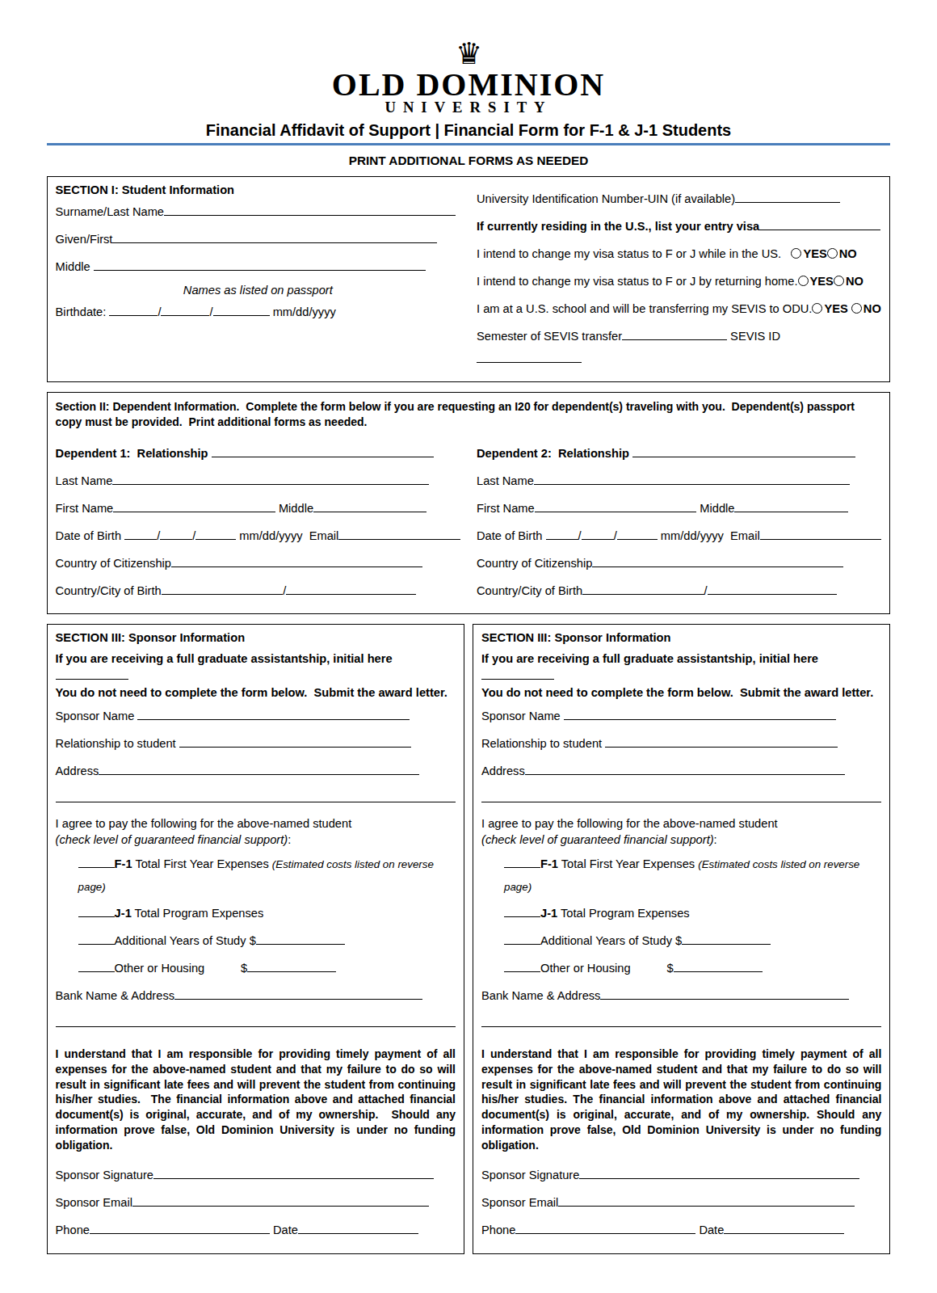♛
OLD DOMINION UNIVERSITY
Financial Affidavit of Support | Financial Form for F-1 & J-1 Students
PRINT ADDITIONAL FORMS AS NEEDED
SECTION I: Student Information
Surname/Last Name
Given/First
Middle
Names as listed on passport
Birthdate: / / mm/dd/yyyy
University Identification Number-UIN (if available)
If currently residing in the U.S., list your entry visa
I intend to change my visa status to F or J while in the US. YES NO
I intend to change my visa status to F or J by returning home. YES NO
I am at a U.S. school and will be transferring my SEVIS to ODU. YES NO
Semester of SEVIS transfer SEVIS ID
Section II: Dependent Information. Complete the form below if you are requesting an I20 for dependent(s) traveling with you. Dependent(s) passport copy must be provided. Print additional forms as needed.
Dependent 1: Relationship
Last Name
First Name Middle
Date of Birth / / mm/dd/yyyy Email
Country of Citizenship
Country/City of Birth /
Dependent 2: Relationship
Last Name
First Name Middle
Date of Birth / / mm/dd/yyyy Email
Country of Citizenship
Country/City of Birth /
SECTION III: Sponsor Information
If you are receiving a full graduate assistantship, initial here
You do not need to complete the form below. Submit the award letter.
Sponsor Name
Relationship to student
Address
I agree to pay the following for the above-named student
(check level of guaranteed financial support):
F-1 Total First Year Expenses (Estimated costs listed on reverse page)
J-1 Total Program Expenses
Additional Years of Study $
Other or Housing $
Bank Name & Address
I understand that I am responsible for providing timely payment of all expenses for the above-named student and that my failure to do so will result in significant late fees and will prevent the student from continuing his/her studies. The financial information above and attached financial document(s) is original, accurate, and of my ownership. Should any information prove false, Old Dominion University is under no funding obligation.
Sponsor Signature
Sponsor Email
Phone Date
SECTION III: Sponsor Information
If you are receiving a full graduate assistantship, initial here
You do not need to complete the form below. Submit the award letter.
Sponsor Name
Relationship to student
Address
I agree to pay the following for the above-named student
(check level of guaranteed financial support):
F-1 Total First Year Expenses (Estimated costs listed on reverse page)
J-1 Total Program Expenses
Additional Years of Study $
Other or Housing $
Bank Name & Address
I understand that I am responsible for providing timely payment of all expenses for the above-named student and that my failure to do so will result in significant late fees and will prevent the student from continuing his/her studies. The financial information above and attached financial document(s) is original, accurate, and of my ownership. Should any information prove false, Old Dominion University is under no funding obligation.
Sponsor Signature
Sponsor Email
Phone Date